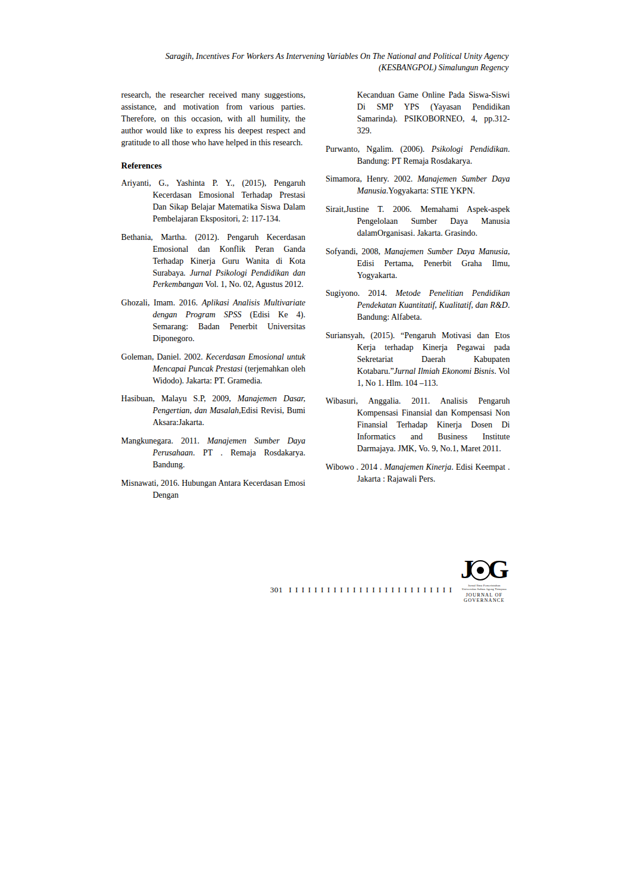Saragih, Incentives For Workers As Intervening Variables On The National and Political Unity Agency (KESBANGPOL) Simalungun Regency
research, the researcher received many suggestions, assistance, and motivation from various parties. Therefore, on this occasion, with all humility, the author would like to express his deepest respect and gratitude to all those who have helped in this research.
References
Ariyanti, G., Yashinta P. Y., (2015), Pengaruh Kecerdasan Emosional Terhadap Prestasi Dan Sikap Belajar Matematika Siswa Dalam Pembelajaran Ekspositori, 2: 117-134.
Bethania, Martha. (2012). Pengaruh Kecerdasan Emosional dan Konflik Peran Ganda Terhadap Kinerja Guru Wanita di Kota Surabaya. Jurnal Psikologi Pendidikan dan Perkembangan Vol. 1, No. 02, Agustus 2012.
Ghozali, Imam. 2016. Aplikasi Analisis Multivariate dengan Program SPSS (Edisi Ke 4). Semarang: Badan Penerbit Universitas Diponegoro.
Goleman, Daniel. 2002. Kecerdasan Emosional untuk Mencapai Puncak Prestasi (terjemahkan oleh Widodo). Jakarta: PT. Gramedia.
Hasibuan, Malayu S.P, 2009, Manajemen Dasar, Pengertian, dan Masalah,Edisi Revisi, Bumi Aksara:Jakarta.
Mangkunegara. 2011. Manajemen Sumber Daya Perusahaan. PT . Remaja Rosdakarya. Bandung.
Misnawati, 2016. Hubungan Antara Kecerdasan Emosi Dengan
Kecanduan Game Online Pada Siswa-Siswi Di SMP YPS (Yayasan Pendidikan Samarinda). PSIKOBORNEO, 4, pp.312-329.
Purwanto, Ngalim. (2006). Psikologi Pendidikan. Bandung: PT Remaja Rosdakarya.
Simamora, Henry. 2002. Manajemen Sumber Daya Manusia.Yogyakarta: STIE YKPN.
Sirait,Justine T. 2006. Memahami Aspek-aspek Pengelolaan Sumber Daya Manusia dalamOrganisasi. Jakarta. Grasindo.
Sofyandi, 2008, Manajemen Sumber Daya Manusia, Edisi Pertama, Penerbit Graha Ilmu, Yogyakarta.
Sugiyono. 2014. Metode Penelitian Pendidikan Pendekatan Kuantitatif, Kualitatif, dan R&D. Bandung: Alfabeta.
Suriansyah, (2015). “Pengaruh Motivasi dan Etos Kerja terhadap Kinerja Pegawai pada Sekretariat Daerah Kabupaten Kotabaru.”Jurnal Ilmiah Ekonomi Bisnis. Vol 1, No 1. Hlm. 104 –113.
Wibasuri, Anggalia. 2011. Analisis Pengaruh Kompensasi Finansial dan Kompensasi Non Finansial Terhadap Kinerja Dosen Di Informatics and Business Institute Darmajaya. JMK, Vo. 9, No.1, Maret 2011.
Wibowo . 2014 . Manajemen Kinerja. Edisi Keempat . Jakarta : Rajawali Pers.
301 I I I I I I I I I I I I I I I I I I I I I I I I I I
J G
Jurnal Ilmu Pemerintahan
Universitas Sultan Ageng Tirtayasa
JOURNAL OF GOVERNANCE